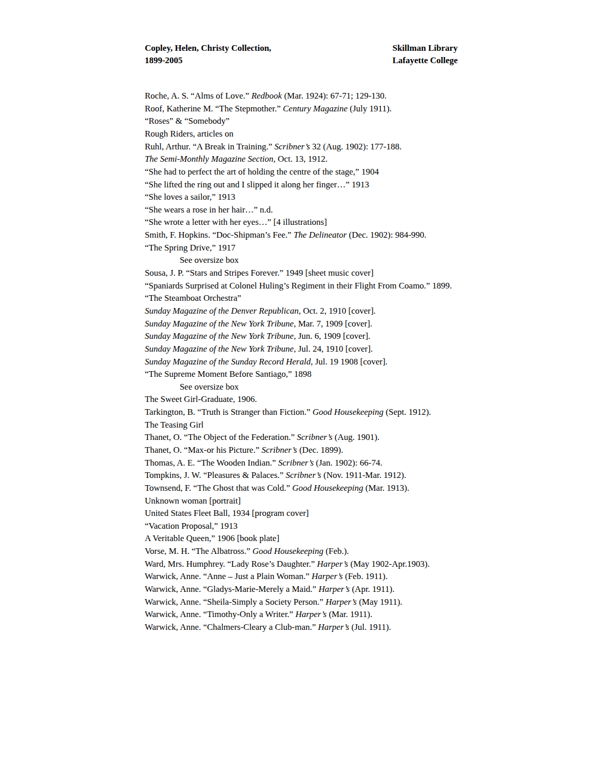Copley, Helen, Christy Collection,
1899-2005
Skillman Library
Lafayette College
Roche, A. S. “Alms of Love.” Redbook (Mar. 1924): 67-71; 129-130.
Roof, Katherine M. “The Stepmother.” Century Magazine (July 1911).
“Roses” & “Somebody”
Rough Riders, articles on
Ruhl, Arthur. “A Break in Training.” Scribner’s 32 (Aug. 1902): 177-188.
The Semi-Monthly Magazine Section, Oct. 13, 1912.
“She had to perfect the art of holding the centre of the stage,” 1904
“She lifted the ring out and I slipped it along her finger…” 1913
“She loves a sailor,” 1913
“She wears a rose in her hair…” n.d.
“She wrote a letter with her eyes…” [4 illustrations]
Smith, F. Hopkins. “Doc-Shipman’s Fee.” The Delineator (Dec. 1902): 984-990.
“The Spring Drive,” 1917 See oversize box
Sousa, J. P. “Stars and Stripes Forever.” 1949 [sheet music cover]
“Spaniards Surprised at Colonel Huling’s Regiment in their Flight From Coamo.” 1899.
“The Steamboat Orchestra”
Sunday Magazine of the Denver Republican, Oct. 2, 1910 [cover].
Sunday Magazine of the New York Tribune, Mar. 7, 1909 [cover].
Sunday Magazine of the New York Tribune, Jun. 6, 1909 [cover].
Sunday Magazine of the New York Tribune, Jul. 24, 1910 [cover].
Sunday Magazine of the Sunday Record Herald, Jul. 19 1908 [cover].
“The Supreme Moment Before Santiago,” 1898 See oversize box
The Sweet Girl-Graduate, 1906.
Tarkington, B. “Truth is Stranger than Fiction.” Good Housekeeping (Sept. 1912).
The Teasing Girl
Thanet, O. “The Object of the Federation.” Scribner’s (Aug. 1901).
Thanet, O. “Max-or his Picture.” Scribner’s (Dec. 1899).
Thomas, A. E. “The Wooden Indian.” Scribner’s (Jan. 1902): 66-74.
Tompkins, J. W. “Pleasures & Palaces.” Scribner’s (Nov. 1911-Mar. 1912).
Townsend, F. “The Ghost that was Cold.” Good Housekeeping (Mar. 1913).
Unknown woman [portrait]
United States Fleet Ball, 1934 [program cover]
“Vacation Proposal,” 1913
A Veritable Queen,” 1906 [book plate]
Vorse, M. H. “The Albatross.” Good Housekeeping (Feb.).
Ward, Mrs. Humphrey. “Lady Rose’s Daughter.” Harper’s (May 1902-Apr.1903).
Warwick, Anne. “Anne – Just a Plain Woman.” Harper’s (Feb. 1911).
Warwick, Anne. “Gladys-Marie-Merely a Maid.” Harper’s (Apr. 1911).
Warwick, Anne. “Sheila-Simply a Society Person.” Harper’s (May 1911).
Warwick, Anne. “Timothy-Only a Writer.” Harper’s (Mar. 1911).
Warwick, Anne. “Chalmers-Cleary a Club-man.” Harper’s (Jul. 1911).